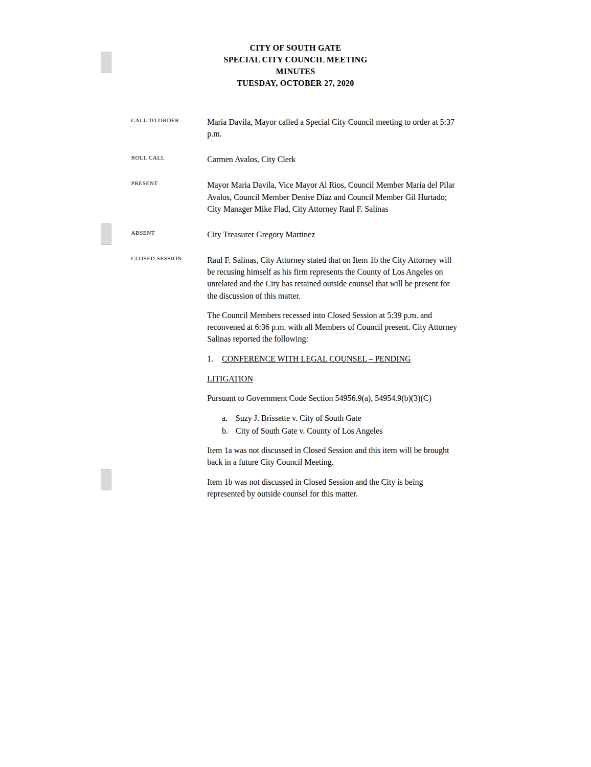City of South Gate Special City Council Meeting Minutes Tuesday, October 27, 2020
| Call to Order | Maria Davila, Mayor called a Special City Council meeting to order at 5:37 p.m. |
| Roll Call | Carmen Avalos, City Clerk |
| Present | Mayor Maria Davila, Vice Mayor Al Rios, Council Member Maria del Pilar Avalos, Council Member Denise Diaz and Council Member Gil Hurtado; City Manager Mike Flad, City Attorney Raul F. Salinas |
| Absent | City Treasurer Gregory Martinez |
| Closed Session | Raul F. Salinas, City Attorney stated that on Item 1b the City Attorney will be recusing himself as his firm represents the County of Los Angeles on unrelated and the City has retained outside counsel that will be present for the discussion of this matter. The Council Members recessed into Closed Session at 5:39 p.m. and reconvened at 6:36 p.m. with all Members of Council present. City Attorney Salinas reported the following: 1. CONFERENCE WITH LEGAL COUNSEL – PENDING LITIGATION Pursuant to Government Code Section 54956.9(a), 54954.9(b)(3)(C) a. Suzy J. Brissette v. City of South Gate b. City of South Gate v. County of Los Angeles Item 1a was not discussed in Closed Session and this item will be brought back in a future City Council Meeting. Item 1b was not discussed in Closed Session and the City is being represented by outside counsel for this matter. |